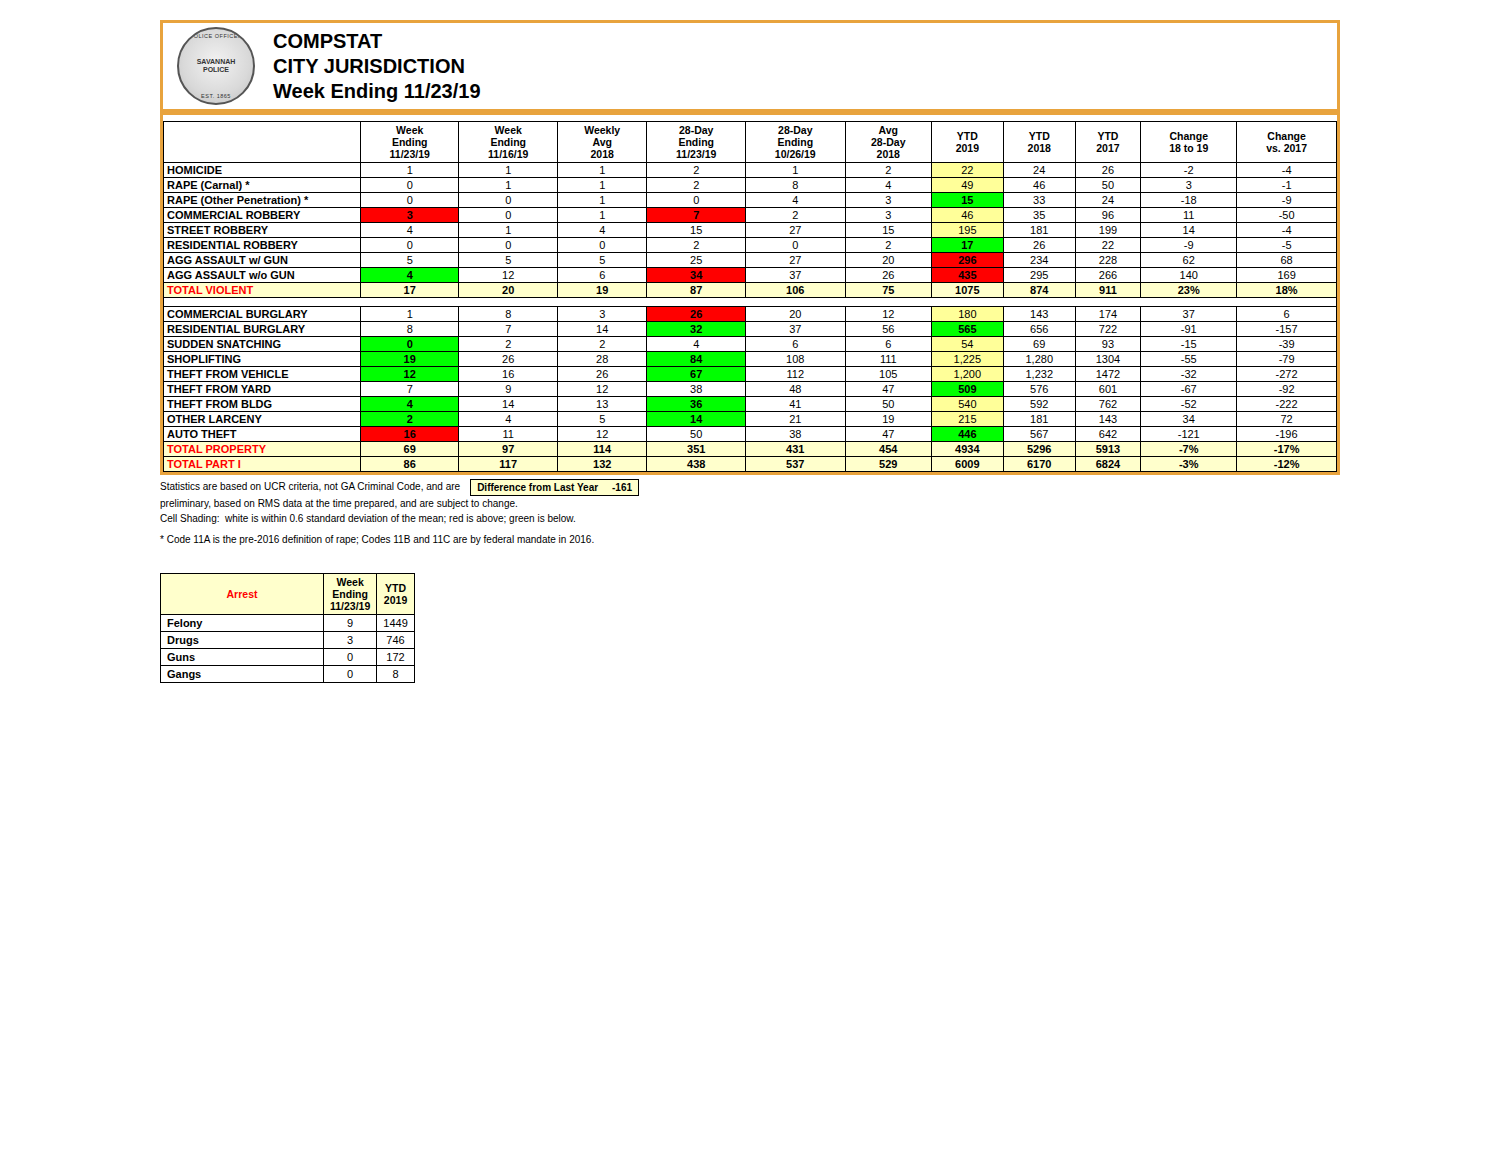POLICE OFFICER
SAVANNAH
POLICE
EST. 1865
COMPSTAT
CITY JURISDICTION
Week Ending 11/23/19
| | Week Ending 11/23/19 | Week Ending 11/16/19 | Weekly Avg 2018 | 28-Day Ending 11/23/19 | 28-Day Ending 10/26/19 | Avg 28-Day 2018 | YTD 2019 | YTD 2018 | YTD 2017 | Change 18 to 19 | Change vs. 2017 |
| --- | --- | --- | --- | --- | --- | --- | --- | --- | --- | --- | --- |
| HOMICIDE | 1 | 1 | 1 | 2 | 1 | 2 | 22 | 24 | 26 | -2 | -4 |
| RAPE (Carnal) * | 0 | 1 | 1 | 2 | 8 | 4 | 49 | 46 | 50 | 3 | -1 |
| RAPE (Other Penetration) * | 0 | 0 | 1 | 0 | 4 | 3 | 15 | 33 | 24 | -18 | -9 |
| COMMERCIAL ROBBERY | 3 | 0 | 1 | 7 | 2 | 3 | 46 | 35 | 96 | 11 | -50 |
| STREET ROBBERY | 4 | 1 | 4 | 15 | 27 | 15 | 195 | 181 | 199 | 14 | -4 |
| RESIDENTIAL ROBBERY | 0 | 0 | 0 | 2 | 0 | 2 | 17 | 26 | 22 | -9 | -5 |
| AGG ASSAULT w/ GUN | 5 | 5 | 5 | 25 | 27 | 20 | 296 | 234 | 228 | 62 | 68 |
| AGG ASSAULT w/o GUN | 4 | 12 | 6 | 34 | 37 | 26 | 435 | 295 | 266 | 140 | 169 |
| TOTAL VIOLENT | 17 | 20 | 19 | 87 | 106 | 75 | 1075 | 874 | 911 | 23% | 18% |
| COMMERCIAL BURGLARY | 1 | 8 | 3 | 26 | 20 | 12 | 180 | 143 | 174 | 37 | 6 |
| RESIDENTIAL BURGLARY | 8 | 7 | 14 | 32 | 37 | 56 | 565 | 656 | 722 | -91 | -157 |
| SUDDEN SNATCHING | 0 | 2 | 2 | 4 | 6 | 6 | 54 | 69 | 93 | -15 | -39 |
| SHOPLIFTING | 19 | 26 | 28 | 84 | 108 | 111 | 1,225 | 1,280 | 1304 | -55 | -79 |
| THEFT FROM VEHICLE | 12 | 16 | 26 | 67 | 112 | 105 | 1,200 | 1,232 | 1472 | -32 | -272 |
| THEFT FROM YARD | 7 | 9 | 12 | 38 | 48 | 47 | 509 | 576 | 601 | -67 | -92 |
| THEFT FROM BLDG | 4 | 14 | 13 | 36 | 41 | 50 | 540 | 592 | 762 | -52 | -222 |
| OTHER LARCENY | 2 | 4 | 5 | 14 | 21 | 19 | 215 | 181 | 143 | 34 | 72 |
| AUTO THEFT | 16 | 11 | 12 | 50 | 38 | 47 | 446 | 567 | 642 | -121 | -196 |
| TOTAL PROPERTY | 69 | 97 | 114 | 351 | 431 | 454 | 4934 | 5296 | 5913 | -7% | -17% |
| TOTAL PART I | 86 | 117 | 132 | 438 | 537 | 529 | 6009 | 6170 | 6824 | -3% | -12% |
Statistics are based on UCR criteria, not GA Criminal Code, and are
Difference from Last Year -161
preliminary, based on RMS data at the time prepared, and are subject to change.
Cell Shading: white is within 0.6 standard deviation of the mean; red is above; green is below.
* Code 11A is the pre-2016 definition of rape; Codes 11B and 11C are by federal mandate in 2016.
| Arrest | Week Ending 11/23/19 | YTD 2019 |
| --- | --- | --- |
| Felony | 9 | 1449 |
| Drugs | 3 | 746 |
| Guns | 0 | 172 |
| Gangs | 0 | 8 |